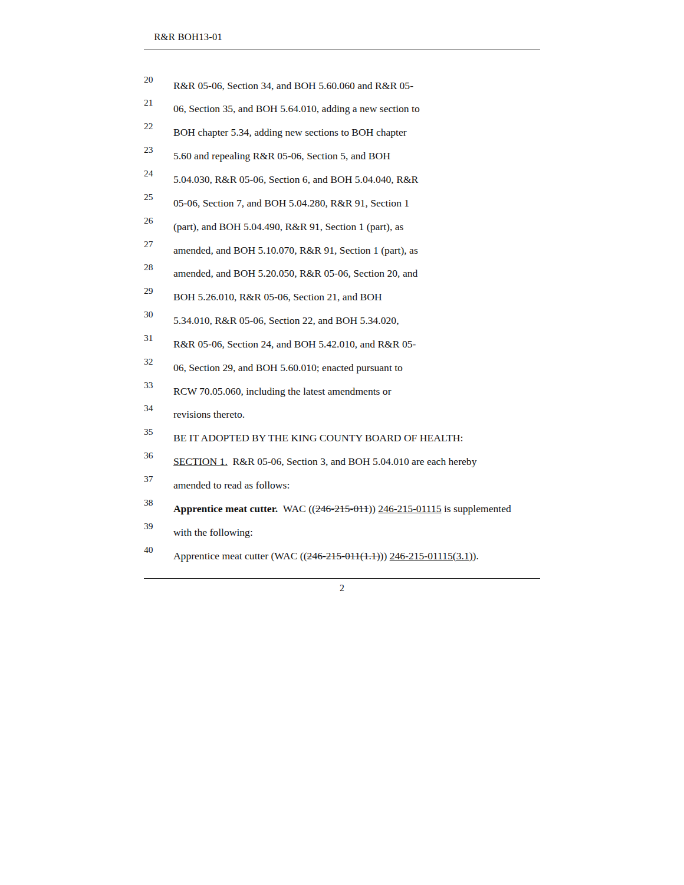R&R BOH13-01
| 20 | R&R 05-06, Section 34, and BOH 5.60.060 and R&R 05- |
| 21 | 06, Section 35, and BOH 5.64.010, adding a new section to |
| 22 | BOH chapter 5.34, adding new sections to BOH chapter |
| 23 | 5.60 and repealing R&R 05-06, Section 5, and BOH |
| 24 | 5.04.030, R&R 05-06, Section 6, and BOH 5.04.040, R&R |
| 25 | 05-06, Section 7, and BOH 5.04.280, R&R 91, Section 1 |
| 26 | (part), and BOH 5.04.490, R&R 91, Section 1 (part), as |
| 27 | amended, and BOH 5.10.070, R&R 91, Section 1 (part), as |
| 28 | amended, and BOH 5.20.050, R&R 05-06, Section 20, and |
| 29 | BOH 5.26.010, R&R 05-06, Section 21, and BOH |
| 30 | 5.34.010, R&R 05-06, Section 22, and BOH 5.34.020, |
| 31 | R&R 05-06, Section 24, and BOH 5.42.010, and R&R 05- |
| 32 | 06, Section 29, and BOH 5.60.010; enacted pursuant to |
| 33 | RCW 70.05.060, including the latest amendments or |
| 34 | revisions thereto. |
| 35 | BE IT ADOPTED BY THE KING COUNTY BOARD OF HEALTH: |
| 36 | SECTION 1. R&R 05-06, Section 3, and BOH 5.04.010 are each hereby |
| 37 | amended to read as follows: |
| 38 | Apprentice meat cutter. WAC (( 246-215-011 )) 246-215-01115 is supplemented |
| 39 | with the following: |
| 40 | Apprentice meat cutter (WAC (( 246-215-011(1.1) )) 246-215-01115(3.1) ). |
2